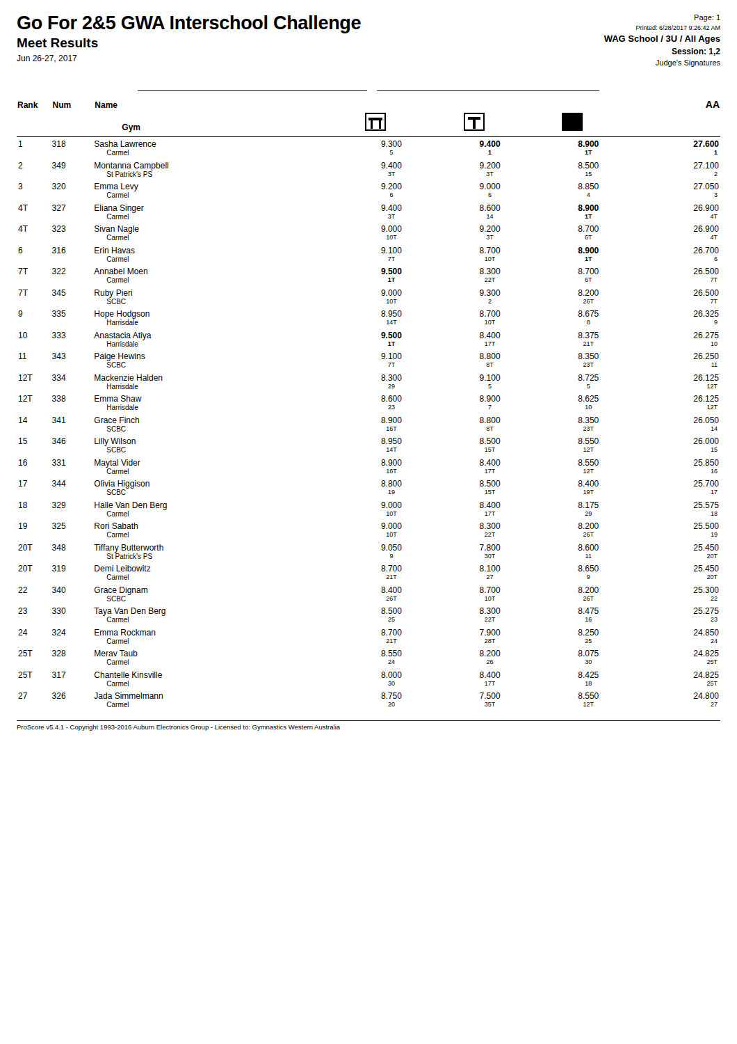Go For 2&5 GWA Interschool Challenge
Meet Results
Jun 26-27, 2017
Page: 1
Printed: 6/28/2017 9:26:42 AM
WAG School / 3U / All Ages
Session: 1,2
Judge's Signatures
| Rank | Num | Name | | | | AA |
| --- | --- | --- | --- | --- | --- | --- |
| | | Gym | | | | |
| 1 | 318 | Sasha Lawrence Carmel | 9.300 5 | 9.400 1 | 8.900 1T | 27.600 1 |
| 2 | 349 | Montanna Campbell St Patrick's PS | 9.400 3T | 9.200 3T | 8.500 15 | 27.100 2 |
| 3 | 320 | Emma Levy Carmel | 9.200 6 | 9.000 6 | 8.850 4 | 27.050 3 |
| 4T | 327 | Eliana Singer Carmel | 9.400 3T | 8.600 14 | 8.900 1T | 26.900 4T |
| 4T | 323 | Sivan Nagle Carmel | 9.000 10T | 9.200 3T | 8.700 6T | 26.900 4T |
| 6 | 316 | Erin Havas Carmel | 9.100 7T | 8.700 10T | 8.900 1T | 26.700 6 |
| 7T | 322 | Annabel Moen Carmel | 9.500 1T | 8.300 22T | 8.700 6T | 26.500 7T |
| 7T | 345 | Ruby Pieri SCBC | 9.000 10T | 9.300 2 | 8.200 26T | 26.500 7T |
| 9 | 335 | Hope Hodgson Harrisdale | 8.950 14T | 8.700 10T | 8.675 8 | 26.325 9 |
| 10 | 333 | Anastacia Atiya Harrisdale | 9.500 1T | 8.400 17T | 8.375 21T | 26.275 10 |
| 11 | 343 | Paige Hewins SCBC | 9.100 7T | 8.800 8T | 8.350 23T | 26.250 11 |
| 12T | 334 | Mackenzie Halden Harrisdale | 8.300 29 | 9.100 5 | 8.725 5 | 26.125 12T |
| 12T | 338 | Emma Shaw Harrisdale | 8.600 23 | 8.900 7 | 8.625 10 | 26.125 12T |
| 14 | 341 | Grace Finch SCBC | 8.900 16T | 8.800 8T | 8.350 23T | 26.050 14 |
| 15 | 346 | Lilly Wilson SCBC | 8.950 14T | 8.500 15T | 8.550 12T | 26.000 15 |
| 16 | 331 | Maytal Vider Carmel | 8.900 16T | 8.400 17T | 8.550 12T | 25.850 16 |
| 17 | 344 | Olivia Higgison SCBC | 8.800 19 | 8.500 15T | 8.400 19T | 25.700 17 |
| 18 | 329 | Halle Van Den Berg Carmel | 9.000 10T | 8.400 17T | 8.175 29 | 25.575 18 |
| 19 | 325 | Rori Sabath Carmel | 9.000 10T | 8.300 22T | 8.200 26T | 25.500 19 |
| 20T | 348 | Tiffany Butterworth St Patrick's PS | 9.050 9 | 7.800 30T | 8.600 11 | 25.450 20T |
| 20T | 319 | Demi Leibowitz Carmel | 8.700 21T | 8.100 27 | 8.650 9 | 25.450 20T |
| 22 | 340 | Grace Dignam SCBC | 8.400 26T | 8.700 10T | 8.200 26T | 25.300 22 |
| 23 | 330 | Taya Van Den Berg Carmel | 8.500 25 | 8.300 22T | 8.475 16 | 25.275 23 |
| 24 | 324 | Emma Rockman Carmel | 8.700 21T | 7.900 28T | 8.250 25 | 24.850 24 |
| 25T | 328 | Merav Taub Carmel | 8.550 24 | 8.200 26 | 8.075 30 | 24.825 25T |
| 25T | 317 | Chantelle Kinsville Carmel | 8.000 30 | 8.400 17T | 8.425 18 | 24.825 25T |
| 27 | 326 | Jada Simmelmann Carmel | 8.750 20 | 7.500 35T | 8.550 12T | 24.800 27 |
ProScore v5.4.1 - Copyright 1993-2016 Auburn Electronics Group - Licensed to: Gymnastics Western Australia